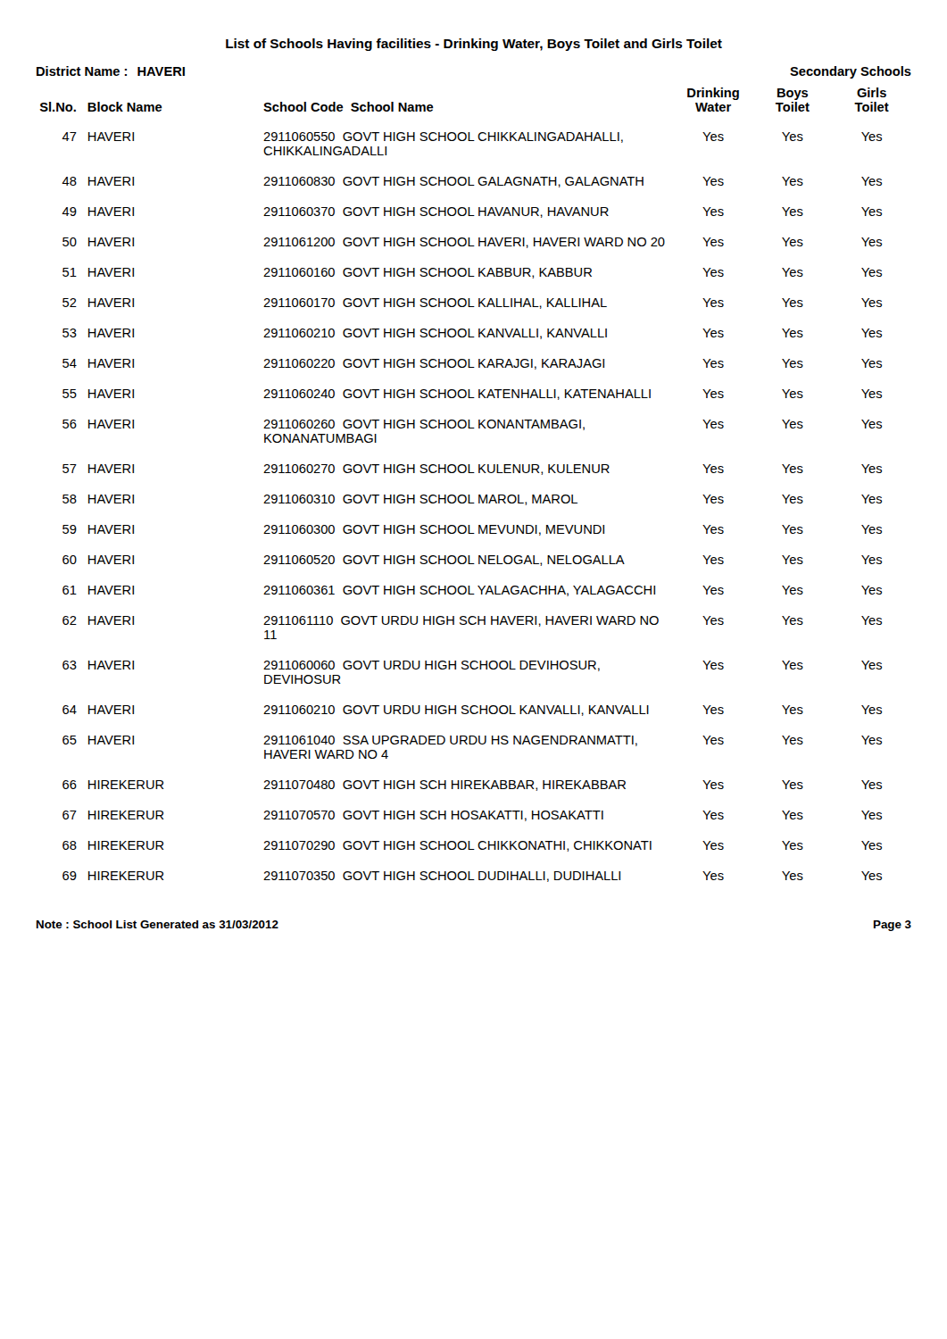List of Schools Having facilities - Drinking Water, Boys Toilet and Girls Toilet
District Name : HAVERI
Secondary Schools
| Sl.No. | Block Name | School Code School Name | Drinking Water | Boys Toilet | Girls Toilet |
| --- | --- | --- | --- | --- | --- |
| 47 | HAVERI | 2911060550 GOVT HIGH SCHOOL CHIKKALINGADAHALLI, CHIKKALINGADALLI | Yes | Yes | Yes |
| 48 | HAVERI | 2911060830 GOVT HIGH SCHOOL GALAGNATH, GALAGNATH | Yes | Yes | Yes |
| 49 | HAVERI | 2911060370 GOVT HIGH SCHOOL HAVANUR, HAVANUR | Yes | Yes | Yes |
| 50 | HAVERI | 2911061200 GOVT HIGH SCHOOL HAVERI, HAVERI WARD NO 20 | Yes | Yes | Yes |
| 51 | HAVERI | 2911060160 GOVT HIGH SCHOOL KABBUR, KABBUR | Yes | Yes | Yes |
| 52 | HAVERI | 2911060170 GOVT HIGH SCHOOL KALLIHAL, KALLIHAL | Yes | Yes | Yes |
| 53 | HAVERI | 2911060210 GOVT HIGH SCHOOL KANVALLI, KANVALLI | Yes | Yes | Yes |
| 54 | HAVERI | 2911060220 GOVT HIGH SCHOOL KARAJGI, KARAJAGI | Yes | Yes | Yes |
| 55 | HAVERI | 2911060240 GOVT HIGH SCHOOL KATENHALLI, KATENAHALLI | Yes | Yes | Yes |
| 56 | HAVERI | 2911060260 GOVT HIGH SCHOOL KONANTAMBAGI, KONANATUMBAGI | Yes | Yes | Yes |
| 57 | HAVERI | 2911060270 GOVT HIGH SCHOOL KULENUR, KULENUR | Yes | Yes | Yes |
| 58 | HAVERI | 2911060310 GOVT HIGH SCHOOL MAROL, MAROL | Yes | Yes | Yes |
| 59 | HAVERI | 2911060300 GOVT HIGH SCHOOL MEVUNDI, MEVUNDI | Yes | Yes | Yes |
| 60 | HAVERI | 2911060520 GOVT HIGH SCHOOL NELOGAL, NELOGALLA | Yes | Yes | Yes |
| 61 | HAVERI | 2911060361 GOVT HIGH SCHOOL YALAGACHHA, YALAGACCHI | Yes | Yes | Yes |
| 62 | HAVERI | 2911061110 GOVT URDU HIGH SCH HAVERI, HAVERI WARD NO 11 | Yes | Yes | Yes |
| 63 | HAVERI | 2911060060 GOVT URDU HIGH SCHOOL DEVIHOSUR, DEVIHOSUR | Yes | Yes | Yes |
| 64 | HAVERI | 2911060210 GOVT URDU HIGH SCHOOL KANVALLI, KANVALLI | Yes | Yes | Yes |
| 65 | HAVERI | 2911061040 SSA UPGRADED URDU HS NAGENDRANMATTI, HAVERI WARD NO 4 | Yes | Yes | Yes |
| 66 | HIREKERUR | 2911070480 GOVT HIGH SCH HIREKABBAR, HIREKABBAR | Yes | Yes | Yes |
| 67 | HIREKERUR | 2911070570 GOVT HIGH SCH HOSAKATTI, HOSAKATTI | Yes | Yes | Yes |
| 68 | HIREKERUR | 2911070290 GOVT HIGH SCHOOL CHIKKONATHI, CHIKKONATI | Yes | Yes | Yes |
| 69 | HIREKERUR | 2911070350 GOVT HIGH SCHOOL DUDIHALLI, DUDIHALLI | Yes | Yes | Yes |
Note : School List Generated as 31/03/2012
Page 3